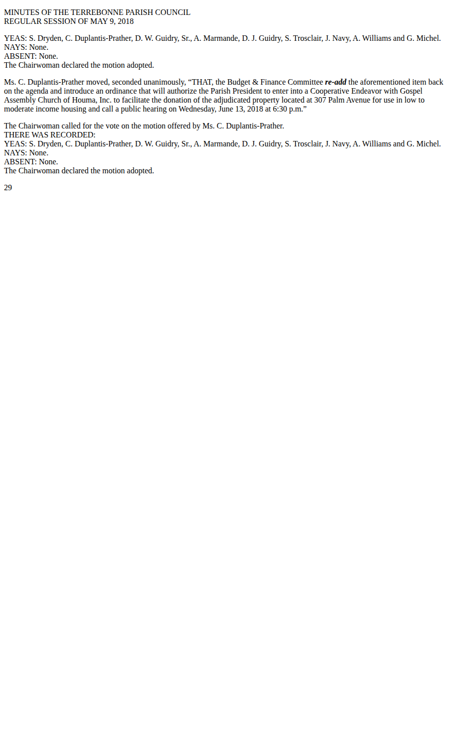MINUTES OF THE TERREBONNE PARISH COUNCIL
REGULAR SESSION OF MAY 9, 2018
YEAS: S. Dryden, C. Duplantis-Prather, D. W. Guidry, Sr., A. Marmande, D. J. Guidry, S. Trosclair, J. Navy, A. Williams and G. Michel.
NAYS: None.
ABSENT: None.
The Chairwoman declared the motion adopted.
Ms. C. Duplantis-Prather moved, seconded unanimously, “THAT, the Budget & Finance Committee re-add the aforementioned item back on the agenda and introduce an ordinance that will authorize the Parish President to enter into a Cooperative Endeavor with Gospel Assembly Church of Houma, Inc. to facilitate the donation of the adjudicated property located at 307 Palm Avenue for use in low to moderate income housing and call a public hearing on Wednesday, June 13, 2018 at 6:30 p.m.”
The Chairwoman called for the vote on the motion offered by Ms. C. Duplantis-Prather.
THERE WAS RECORDED:
YEAS: S. Dryden, C. Duplantis-Prather, D. W. Guidry, Sr., A. Marmande, D. J. Guidry, S. Trosclair, J. Navy, A. Williams and G. Michel.
NAYS: None.
ABSENT: None.
The Chairwoman declared the motion adopted.
29